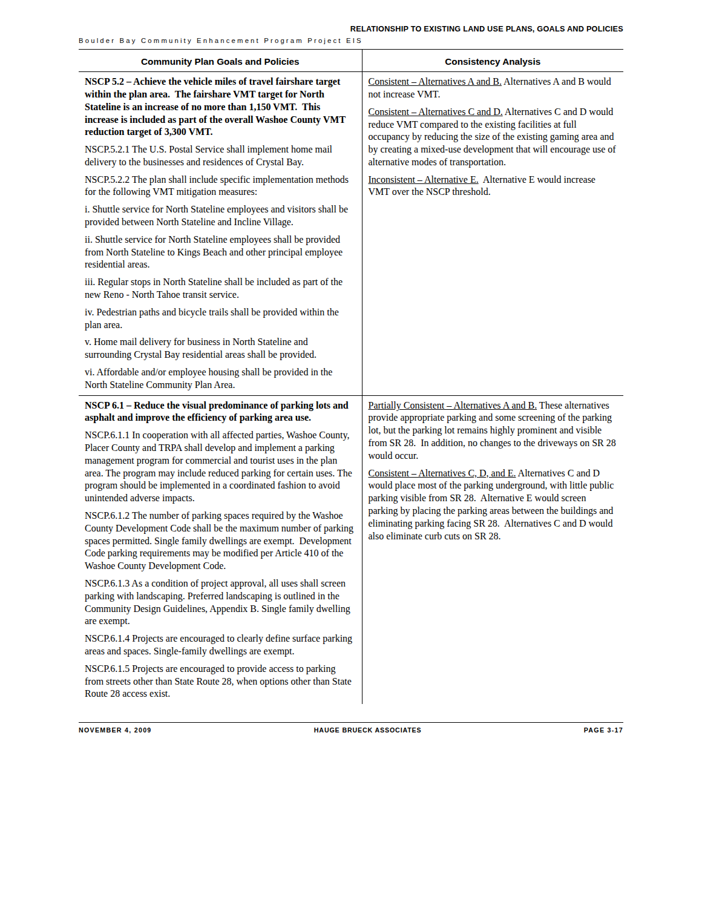RELATIONSHIP TO EXISTING LAND USE PLANS, GOALS AND POLICIES
Boulder Bay Community Enhancement Program Project EIS
| Community Plan Goals and Policies | Consistency Analysis |
| --- | --- |
| NSCP 5.2 – Achieve the vehicle miles of travel fairshare target within the plan area. The fairshare VMT target for North Stateline is an increase of no more than 1,150 VMT. This increase is included as part of the overall Washoe County VMT reduction target of 3,300 VMT. NSCP.5.2.1 The U.S. Postal Service shall implement home mail delivery to the businesses and residences of Crystal Bay. NSCP.5.2.2 The plan shall include specific implementation methods for the following VMT mitigation measures: i. Shuttle service for North Stateline employees and visitors shall be provided between North Stateline and Incline Village. ii. Shuttle service for North Stateline employees shall be provided from North Stateline to Kings Beach and other principal employee residential areas. iii. Regular stops in North Stateline shall be included as part of the new Reno - North Tahoe transit service. iv. Pedestrian paths and bicycle trails shall be provided within the plan area. v. Home mail delivery for business in North Stateline and surrounding Crystal Bay residential areas shall be provided. vi. Affordable and/or employee housing shall be provided in the North Stateline Community Plan Area. | Consistent – Alternatives A and B. Alternatives A and B would not increase VMT. Consistent – Alternatives C and D. Alternatives C and D would reduce VMT compared to the existing facilities at full occupancy by reducing the size of the existing gaming area and by creating a mixed-use development that will encourage use of alternative modes of transportation. Inconsistent – Alternative E. Alternative E would increase VMT over the NSCP threshold. |
| NSCP 6.1 – Reduce the visual predominance of parking lots and asphalt and improve the efficiency of parking area use. NSCP.6.1.1 In cooperation with all affected parties, Washoe County, Placer County and TRPA shall develop and implement a parking management program for commercial and tourist uses in the plan area. The program may include reduced parking for certain uses. The program should be implemented in a coordinated fashion to avoid unintended adverse impacts. NSCP.6.1.2 The number of parking spaces required by the Washoe County Development Code shall be the maximum number of parking spaces permitted. Single family dwellings are exempt. Development Code parking requirements may be modified per Article 410 of the Washoe County Development Code. NSCP.6.1.3 As a condition of project approval, all uses shall screen parking with landscaping. Preferred landscaping is outlined in the Community Design Guidelines, Appendix B. Single family dwelling are exempt. NSCP.6.1.4 Projects are encouraged to clearly define surface parking areas and spaces. Single-family dwellings are exempt. NSCP.6.1.5 Projects are encouraged to provide access to parking from streets other than State Route 28, when options other than State Route 28 access exist. | Partially Consistent – Alternatives A and B. These alternatives provide appropriate parking and some screening of the parking lot, but the parking lot remains highly prominent and visible from SR 28. In addition, no changes to the driveways on SR 28 would occur. Consistent – Alternatives C, D, and E. Alternatives C and D would place most of the parking underground, with little public parking visible from SR 28. Alternative E would screen parking by placing the parking areas between the buildings and eliminating parking facing SR 28. Alternatives C and D would also eliminate curb cuts on SR 28. |
NOVEMBER 4, 2009 HAUGE BRUECK ASSOCIATES PAGE 3-17